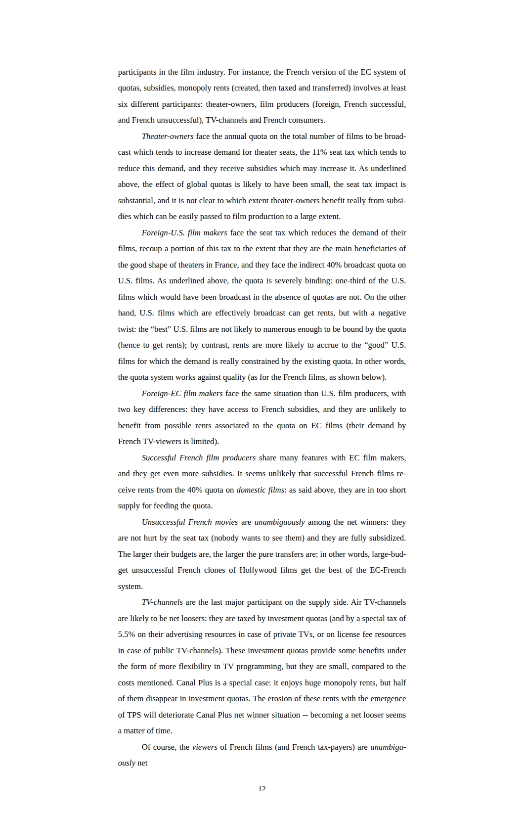participants in the film industry. For instance, the French version of the EC system of quotas, subsidies, monopoly rents (created, then taxed and transferred) involves at least six different participants: theater-owners, film producers (foreign, French successful, and French unsuccessful), TV-channels and French consumers.
Theater-owners face the annual quota on the total number of films to be broadcast which tends to increase demand for theater seats, the 11% seat tax which tends to reduce this demand, and they receive subsidies which may increase it. As underlined above, the effect of global quotas is likely to have been small, the seat tax impact is substantial, and it is not clear to which extent theater-owners benefit really from subsidies which can be easily passed to film production to a large extent.
Foreign-U.S. film makers face the seat tax which reduces the demand of their films, recoup a portion of this tax to the extent that they are the main beneficiaries of the good shape of theaters in France, and they face the indirect 40% broadcast quota on U.S. films. As underlined above, the quota is severely binding: one-third of the U.S. films which would have been broadcast in the absence of quotas are not. On the other hand, U.S. films which are effectively broadcast can get rents, but with a negative twist: the “best” U.S. films are not likely to numerous enough to be bound by the quota (hence to get rents); by contrast, rents are more likely to accrue to the “good” U.S. films for which the demand is really constrained by the existing quota. In other words, the quota system works against quality (as for the French films, as shown below).
Foreign-EC film makers face the same situation than U.S. film producers, with two key differences: they have access to French subsidies, and they are unlikely to benefit from possible rents associated to the quota on EC films (their demand by French TV-viewers is limited).
Successful French film producers share many features with EC film makers, and they get even more subsidies. It seems unlikely that successful French films receive rents from the 40% quota on domestic films: as said above, they are in too short supply for feeding the quota.
Unsuccessful French movies are unambiguously among the net winners: they are not hurt by the seat tax (nobody wants to see them) and they are fully subsidized. The larger their budgets are, the larger the pure transfers are: in other words, large-budget unsuccessful French clones of Hollywood films get the best of the EC-French system.
TV-channels are the last major participant on the supply side. Air TV-channels are likely to be net loosers: they are taxed by investment quotas (and by a special tax of 5.5% on their advertising resources in case of private TVs, or on license fee resources in case of public TV-channels). These investment quotas provide some benefits under the form of more flexibility in TV programming, but they are small, compared to the costs mentioned. Canal Plus is a special case: it enjoys huge monopoly rents, but half of them disappear in investment quotas. The erosion of these rents with the emergence of TPS will deteriorate Canal Plus net winner situation -- becoming a net looser seems a matter of time.
Of course, the viewers of French films (and French tax-payers) are unambiguously net
12